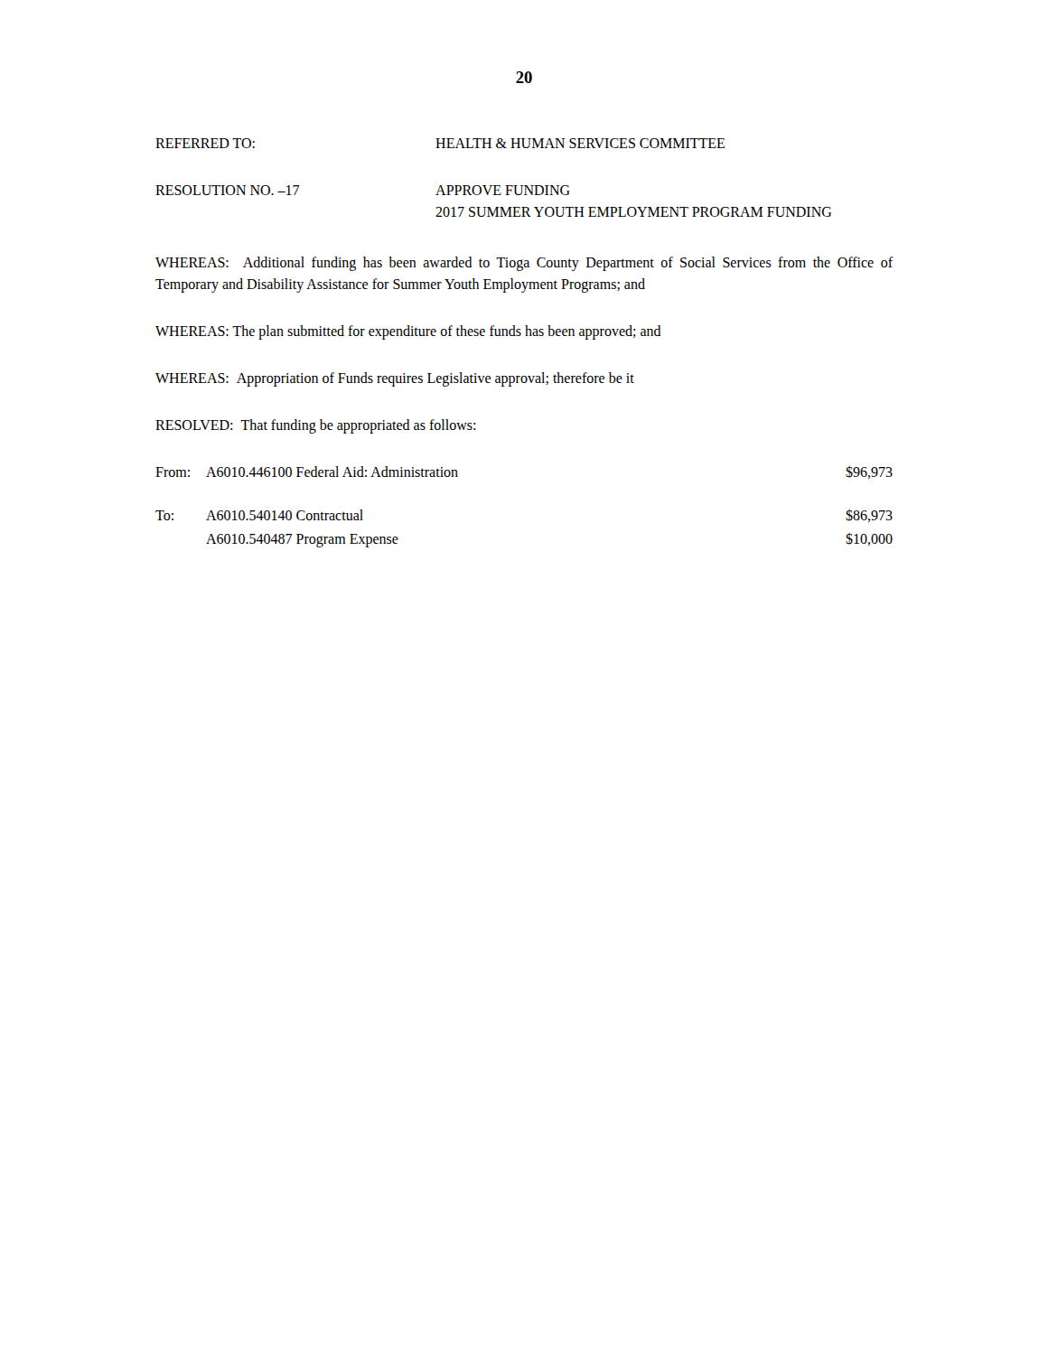20
REFERRED TO:
HEALTH & HUMAN SERVICES COMMITTEE
RESOLUTION NO. –17
APPROVE FUNDING
2017 SUMMER YOUTH EMPLOYMENT PROGRAM FUNDING
WHEREAS: Additional funding has been awarded to Tioga County Department of Social Services from the Office of Temporary and Disability Assistance for Summer Youth Employment Programs; and
WHEREAS: The plan submitted for expenditure of these funds has been approved; and
WHEREAS: Appropriation of Funds requires Legislative approval; therefore be it
RESOLVED: That funding be appropriated as follows:
| From: | A6010.446100 Federal Aid: Administration | $96,973 |
| To: | A6010.540140 Contractual | $86,973 |
| | A6010.540487 Program Expense | $10,000 |